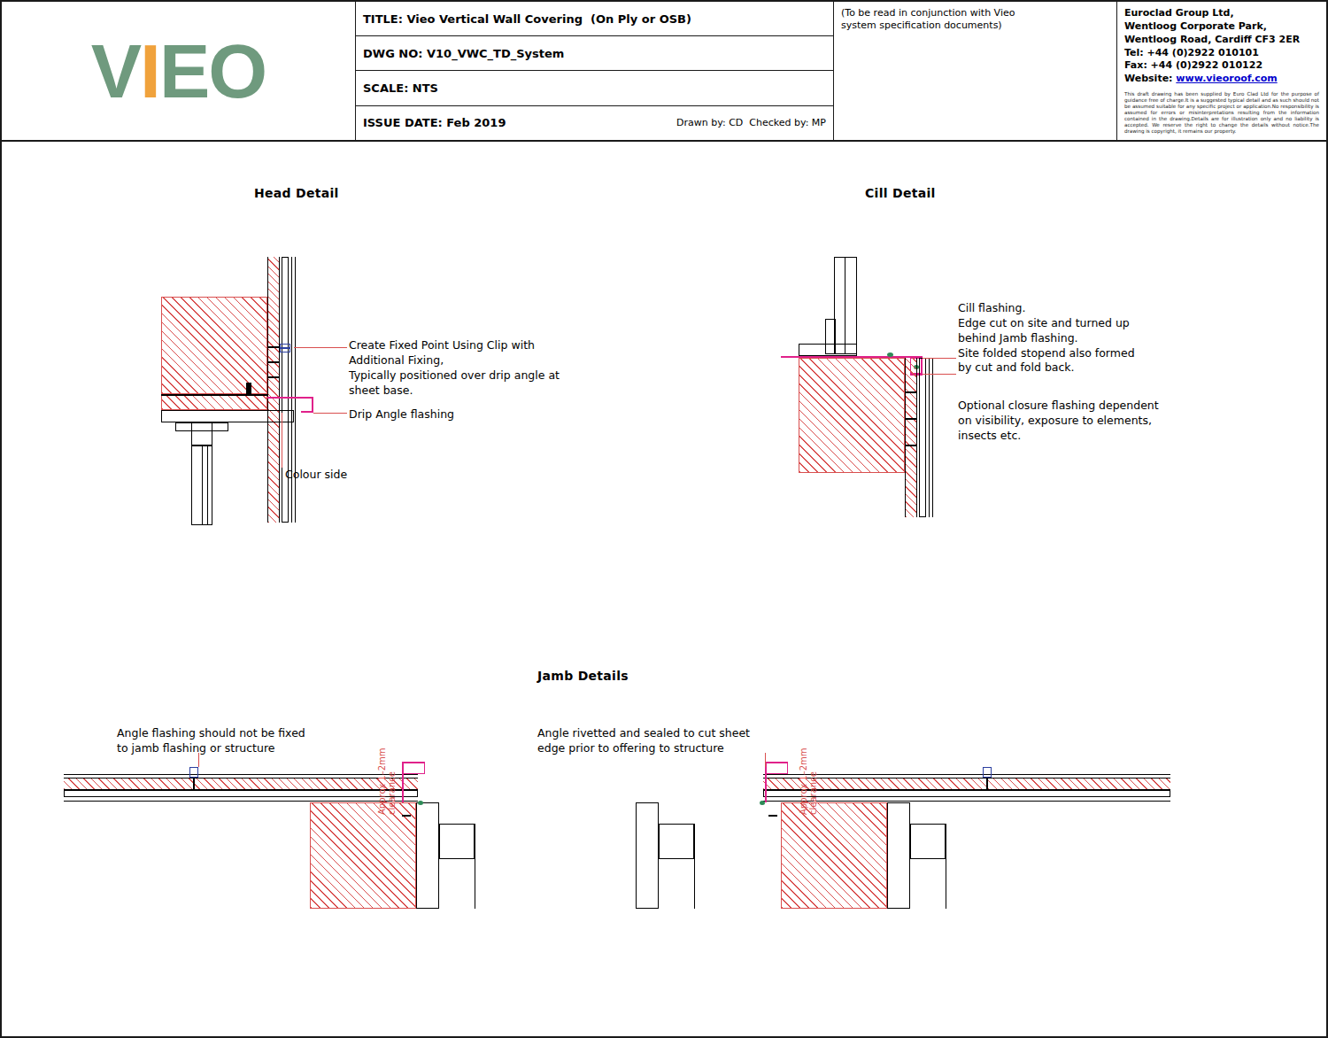VIEO
TITLE: Vieo Vertical Wall Covering (On Ply or OSB)
DWG NO: V10_VWC_TD_System
SCALE: NTS
ISSUE DATE: Feb 2019 Drawn by: CD Checked by: MP
(To be read in conjunction with Vieo
system specification documents)
Euroclad Group Ltd,
Wentloog Corporate Park,
Wentloog Road, Cardiff CF3 2ER
Tel: +44 (0)2922 010101
Fax: +44 (0)2922 010122
Website: www.vieoroof.com
This draft drawing has been supplied by Euro Clad Ltd for the purpose of guidance free of charge.It is a suggested typical detail and as such should not be assumed suitable for any specific project or application.No responsibility is assumed for errors or misinterpretations resulting from the information contained in the drawing.Details are for illustration only and no liability is accepted. We reserve the right to change the details without notice.The drawing is copyright, it remains our property.
Head Detail
Create Fixed Point Using Clip with
Additional Fixing,
Typically positioned over drip angle at
sheet base.
Drip Angle flashing
Colour side
Cill Detail
Cill flashing.
Edge cut on site and turned up
behind Jamb flashing.
Site folded stopend also formed
by cut and fold back.
Optional closure flashing dependent
on visibility, exposure to elements,
insects etc.
Jamb Details
Approx 1–2mm
clearance
Angle flashing should not be fixed
to jamb flashing or structure
Approx 1–2mm
clearance
Angle rivetted and sealed to cut sheet
edge prior to offering to structure